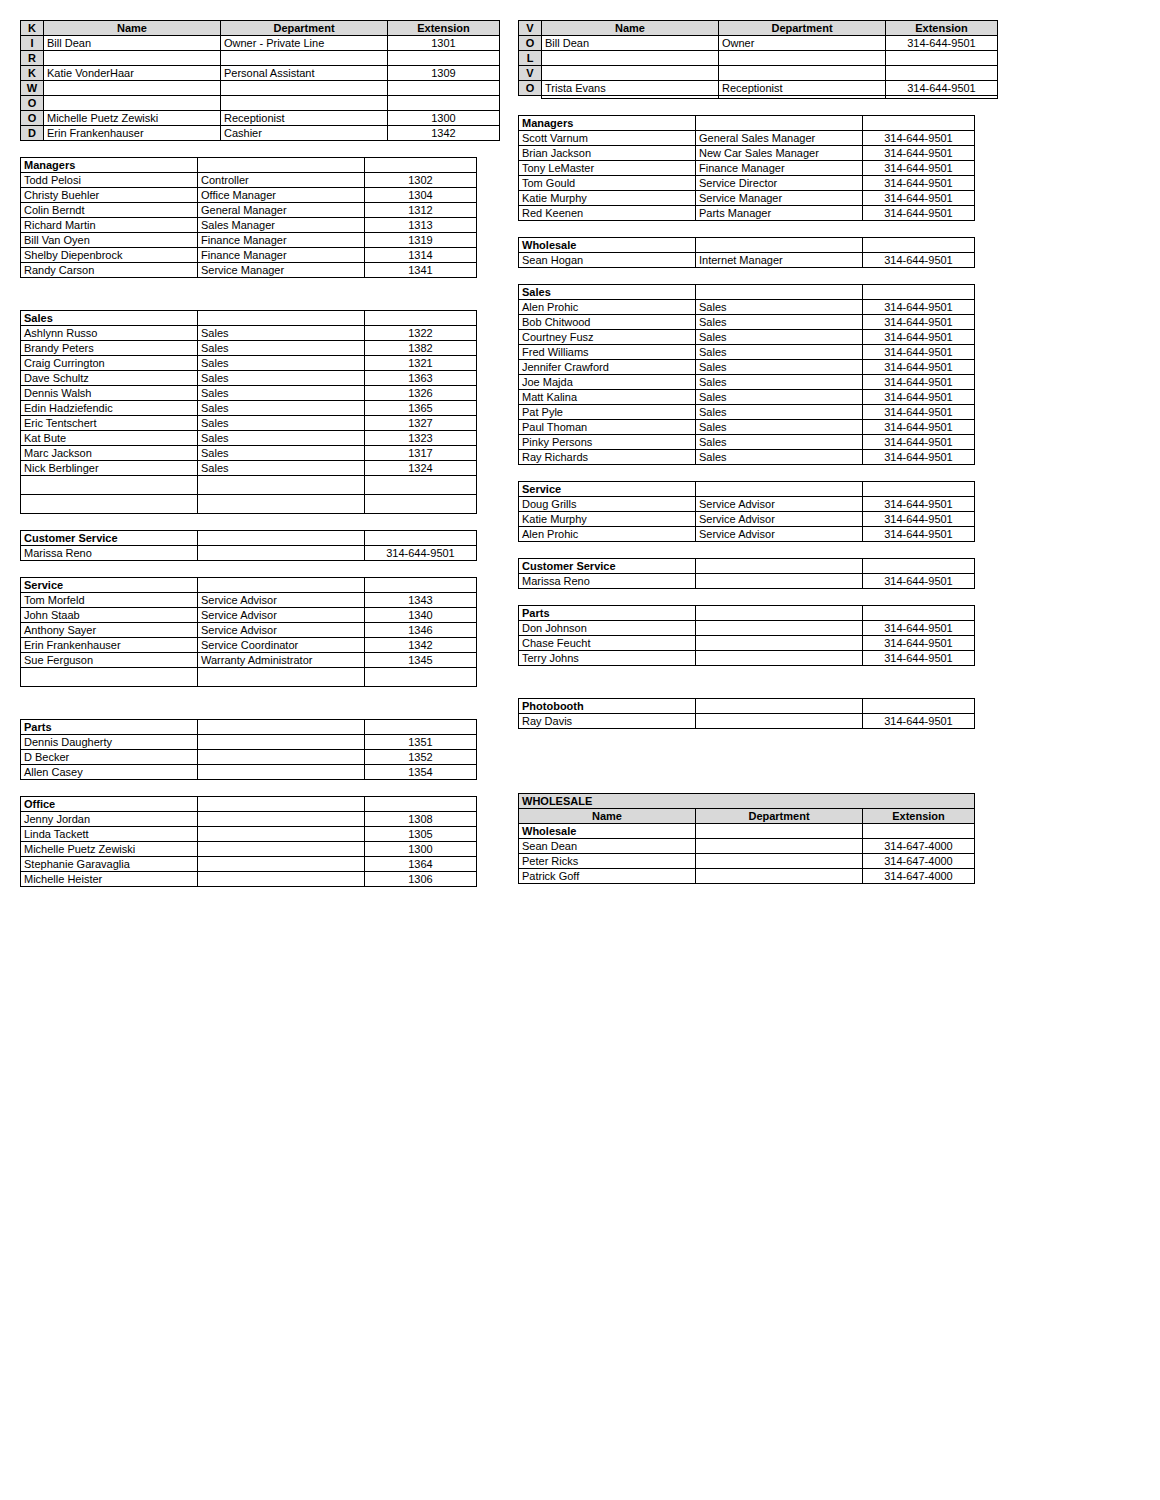| / K / Name / Department / Extension / / I / Bill Dean / Owner - Private Line / 1301 / / R / / / / / K / Katie VonderHaar / Personal Assistant / 1309 / / W / / / / / O / / / / / O / Michelle Puetz Zewiski / Receptionist / 1300 / / D / Erin Frankenhauser / Cashier / 1342 / / Managers / / / / Todd Pelosi / Controller / 1302 / / Christy Buehler / Office Manager / 1304 / / Colin Berndt / General Manager / 1312 / / Richard Martin / Sales Manager / 1313 / / Bill Van Oyen / Finance Manager / 1319 / / Shelby Diepenbrock / Finance Manager / 1314 / / Randy Carson / Service Manager / 1341 / / Sales / / / / Ashlynn Russo / Sales / 1322 / / Brandy Peters / Sales / 1382 / / Craig Currington / Sales / 1321 / / Dave Schultz / Sales / 1363 / / Dennis Walsh / Sales / 1326 / / Edin Hadziefendic / Sales / 1365 / / Eric Tentschert / Sales / 1327 / / Kat Bute / Sales / 1323 / / Marc Jackson / Sales / 1317 / / Nick Berblinger / Sales / 1324 / / Customer Service / / / / Marissa Reno / / 314-644-9501 / / Service / / / / Tom Morfeld / Service Advisor / 1343 / / John Staab / Service Advisor / 1340 / / Anthony Sayer / Service Advisor / 1346 / / Erin Frankenhauser / Service Coordinator / 1342 / / Sue Ferguson / Warranty Administrator / 1345 / / Parts / / / / Dennis Daugherty / / 1351 / / D Becker / / 1352 / / Allen Casey / / 1354 / / Office / / / / Jenny Jordan / / 1308 / / Linda Tackett / / 1305 / / Michelle Puetz Zewiski / / 1300 / / Stephanie Garavaglia / / 1364 / / Michelle Heister / / 1306 / | | / V / Name / Department / Extension / / O / Bill Dean / Owner / 314-644-9501 / / L / / / / / V / / / / / O / Trista Evans / Receptionist / 314-644-9501 / / Managers / / / / Scott Varnum / General Sales Manager / 314-644-9501 / / Brian Jackson / New Car Sales Manager / 314-644-9501 / / Tony LeMaster / Finance Manager / 314-644-9501 / / Tom Gould / Service Director / 314-644-9501 / / Katie Murphy / Service Manager / 314-644-9501 / / Red Keenen / Parts Manager / 314-644-9501 / / Wholesale / / / / Sean Hogan / Internet Manager / 314-644-9501 / / Sales / / / / Alen Prohic / Sales / 314-644-9501 / / Bob Chitwood / Sales / 314-644-9501 / / Courtney Fusz / Sales / 314-644-9501 / / Fred Williams / Sales / 314-644-9501 / / Jennifer Crawford / Sales / 314-644-9501 / / Joe Majda / Sales / 314-644-9501 / / Matt Kalina / Sales / 314-644-9501 / / Pat Pyle / Sales / 314-644-9501 / / Paul Thoman / Sales / 314-644-9501 / / Pinky Persons / Sales / 314-644-9501 / / Ray Richards / Sales / 314-644-9501 / / Service / / / / Doug Grills / Service Advisor / 314-644-9501 / / Katie Murphy / Service Advisor / 314-644-9501 / / Alen Prohic / Service Advisor / 314-644-9501 / / Customer Service / / / / Marissa Reno / / 314-644-9501 / / Parts / / / / Don Johnson / / 314-644-9501 / / Chase Feucht / / 314-644-9501 / / Terry Johns / / 314-644-9501 / / Photobooth / / / / Ray Davis / / 314-644-9501 / / WHOLESALE / / Name / Department / Extension / / Wholesale / / / / Sean Dean / / 314-647-4000 / / Peter Ricks / / 314-647-4000 / / Patrick Goff / / 314-647-4000 / |